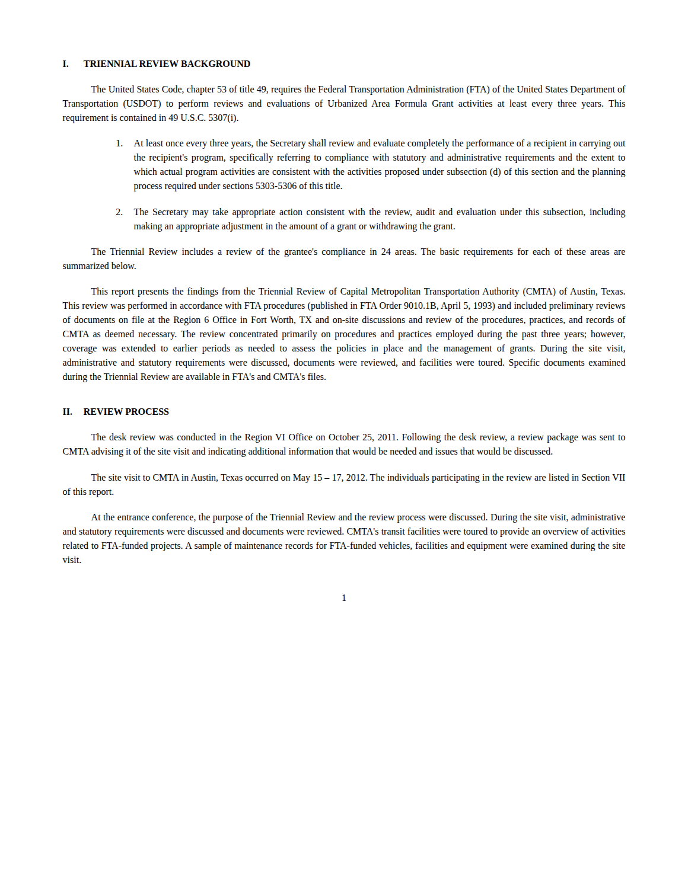I. TRIENNIAL REVIEW BACKGROUND
The United States Code, chapter 53 of title 49, requires the Federal Transportation Administration (FTA) of the United States Department of Transportation (USDOT) to perform reviews and evaluations of Urbanized Area Formula Grant activities at least every three years. This requirement is contained in 49 U.S.C. 5307(i).
At least once every three years, the Secretary shall review and evaluate completely the performance of a recipient in carrying out the recipient's program, specifically referring to compliance with statutory and administrative requirements and the extent to which actual program activities are consistent with the activities proposed under subsection (d) of this section and the planning process required under sections 5303-5306 of this title.
The Secretary may take appropriate action consistent with the review, audit and evaluation under this subsection, including making an appropriate adjustment in the amount of a grant or withdrawing the grant.
The Triennial Review includes a review of the grantee's compliance in 24 areas. The basic requirements for each of these areas are summarized below.
This report presents the findings from the Triennial Review of Capital Metropolitan Transportation Authority (CMTA) of Austin, Texas. This review was performed in accordance with FTA procedures (published in FTA Order 9010.1B, April 5, 1993) and included preliminary reviews of documents on file at the Region 6 Office in Fort Worth, TX and on-site discussions and review of the procedures, practices, and records of CMTA as deemed necessary. The review concentrated primarily on procedures and practices employed during the past three years; however, coverage was extended to earlier periods as needed to assess the policies in place and the management of grants. During the site visit, administrative and statutory requirements were discussed, documents were reviewed, and facilities were toured. Specific documents examined during the Triennial Review are available in FTA's and CMTA's files.
II. REVIEW PROCESS
The desk review was conducted in the Region VI Office on October 25, 2011. Following the desk review, a review package was sent to CMTA advising it of the site visit and indicating additional information that would be needed and issues that would be discussed.
The site visit to CMTA in Austin, Texas occurred on May 15 – 17, 2012. The individuals participating in the review are listed in Section VII of this report.
At the entrance conference, the purpose of the Triennial Review and the review process were discussed. During the site visit, administrative and statutory requirements were discussed and documents were reviewed. CMTA's transit facilities were toured to provide an overview of activities related to FTA-funded projects. A sample of maintenance records for FTA-funded vehicles, facilities and equipment were examined during the site visit.
1